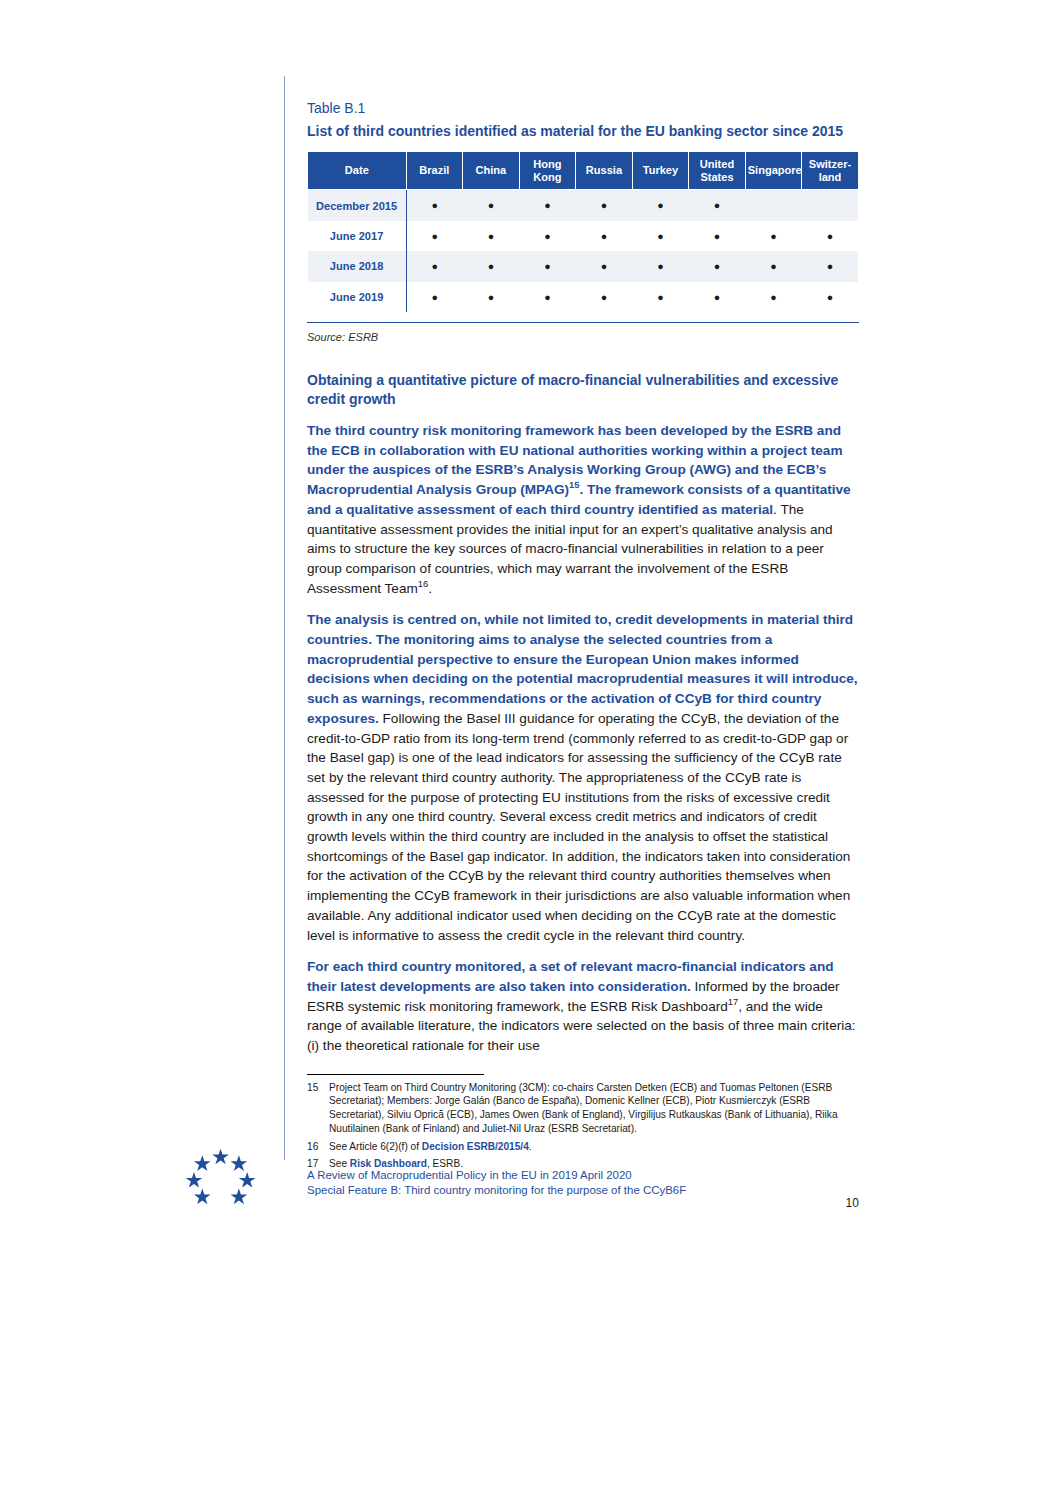Table B.1
List of third countries identified as material for the EU banking sector since 2015
| Date | Brazil | China | Hong Kong | Russia | Turkey | United States | Singapore | Switzer- land |
| --- | --- | --- | --- | --- | --- | --- | --- | --- |
| December 2015 | | | | | | | | |
| June 2017 | | | | | | | | |
| June 2018 | | | | | | | | |
| June 2019 | | | | | | | | |
Source: ESRB
Obtaining a quantitative picture of macro-financial vulnerabilities and excessive credit growth
The third country risk monitoring framework has been developed by the ESRB and the ECB in collaboration with EU national authorities working within a project team under the auspices of the ESRB’s Analysis Working Group (AWG) and the ECB’s Macroprudential Analysis Group (MPAG)15. The framework consists of a quantitative and a qualitative assessment of each third country identified as material. The quantitative assessment provides the initial input for an expert’s qualitative analysis and aims to structure the key sources of macro-financial vulnerabilities in relation to a peer group comparison of countries, which may warrant the involvement of the ESRB Assessment Team16.
The analysis is centred on, while not limited to, credit developments in material third countries. The monitoring aims to analyse the selected countries from a macroprudential perspective to ensure the European Union makes informed decisions when deciding on the potential macroprudential measures it will introduce, such as warnings, recommendations or the activation of CCyB for third country exposures. Following the Basel III guidance for operating the CCyB, the deviation of the credit-to-GDP ratio from its long-term trend (commonly referred to as credit-to-GDP gap or the Basel gap) is one of the lead indicators for assessing the sufficiency of the CCyB rate set by the relevant third country authority. The appropriateness of the CCyB rate is assessed for the purpose of protecting EU institutions from the risks of excessive credit growth in any one third country. Several excess credit metrics and indicators of credit growth levels within the third country are included in the analysis to offset the statistical shortcomings of the Basel gap indicator. In addition, the indicators taken into consideration for the activation of the CCyB by the relevant third country authorities themselves when implementing the CCyB framework in their jurisdictions are also valuable information when available. Any additional indicator used when deciding on the CCyB rate at the domestic level is informative to assess the credit cycle in the relevant third country.
For each third country monitored, a set of relevant macro-financial indicators and their latest developments are also taken into consideration. Informed by the broader ESRB systemic risk monitoring framework, the ESRB Risk Dashboard17, and the wide range of available literature, the indicators were selected on the basis of three main criteria: (i) the theoretical rationale for their use
15
Project Team on Third Country Monitoring (3CM): co-chairs Carsten Detken (ECB) and Tuomas Peltonen (ESRB Secretariat); Members: Jorge Galán (Banco de España), Domenic Kellner (ECB), Piotr Kusmierczyk (ESRB Secretariat), Silviu Oprică (ECB), James Owen (Bank of England), Virgilijus Rutkauskas (Bank of Lithuania), Riika Nuutilainen (Bank of Finland) and Juliet-Nil Uraz (ESRB Secretariat).
16
See Article 6(2)(f) of Decision ESRB/2015/4.
17
See Risk Dashboard, ESRB.
A Review of Macroprudential Policy in the EU in 2019 April 2020 Special Feature B: Third country monitoring for the purpose of the CCyB6F
10